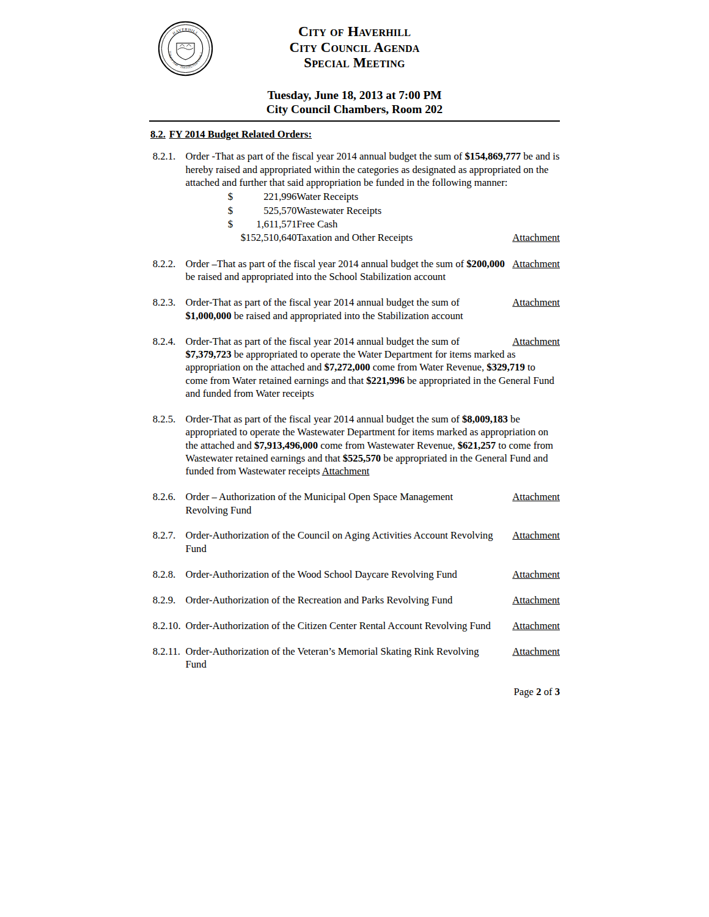HAVERHILL SETTLED 1640 · INSTITUTED CITY 1870
City of Haverhill
City Council Agenda
Special Meeting
Tuesday, June 18, 2013 at 7:00 PM
City Council Chambers, Room 202
8.2. FY 2014 Budget Related Orders:
8.2.1. Order -That as part of the fiscal year 2014 annual budget the sum of $154,869,777 be and is hereby raised and appropriated within the categories as designated as appropriated on the attached and further that said appropriation be funded in the following manner:
| $ | 221,996 | Water Receipts | |
| $ | 525,570 | Wastewater Receipts | |
| $ | 1,611,571 | Free Cash | |
| | $152,510,640 | Taxation and Other Receipts | Attachment |
8.2.2. Attachment Order –That as part of the fiscal year 2014 annual budget the sum of $200,000 be raised and appropriated into the School Stabilization account
8.2.3. Attachment Order-That as part of the fiscal year 2014 annual budget the sum of $1,000,000 be raised and appropriated into the Stabilization account
8.2.4. Attachment Order-That as part of the fiscal year 2014 annual budget the sum of $7,379,723 be appropriated to operate the Water Department for items marked as appropriation on the attached and $7,272,000 come from Water Revenue, $329,719 to come from Water retained earnings and that $221,996 be appropriated in the General Fund and funded from Water receipts
8.2.5. Order-That as part of the fiscal year 2014 annual budget the sum of $8,009,183 be appropriated to operate the Wastewater Department for items marked as appropriation on the attached and $7,913,496,000 come from Wastewater Revenue, $621,257 to come from Wastewater retained earnings and that $525,570 be appropriated in the General Fund and funded from Wastewater receipts Attachment
8.2.6.
Order – Authorization of the Municipal Open Space Management Revolving Fund Attachment
8.2.7.
Order-Authorization of the Council on Aging Activities Account Revolving Fund Attachment
8.2.8.
Order-Authorization of the Wood School Daycare Revolving Fund Attachment
8.2.9.
Order-Authorization of the Recreation and Parks Revolving Fund Attachment
8.2.10.
Order-Authorization of the Citizen Center Rental Account Revolving Fund Attachment
8.2.11.
Order-Authorization of the Veteran’s Memorial Skating Rink Revolving Fund Attachment
Page 2 of 3